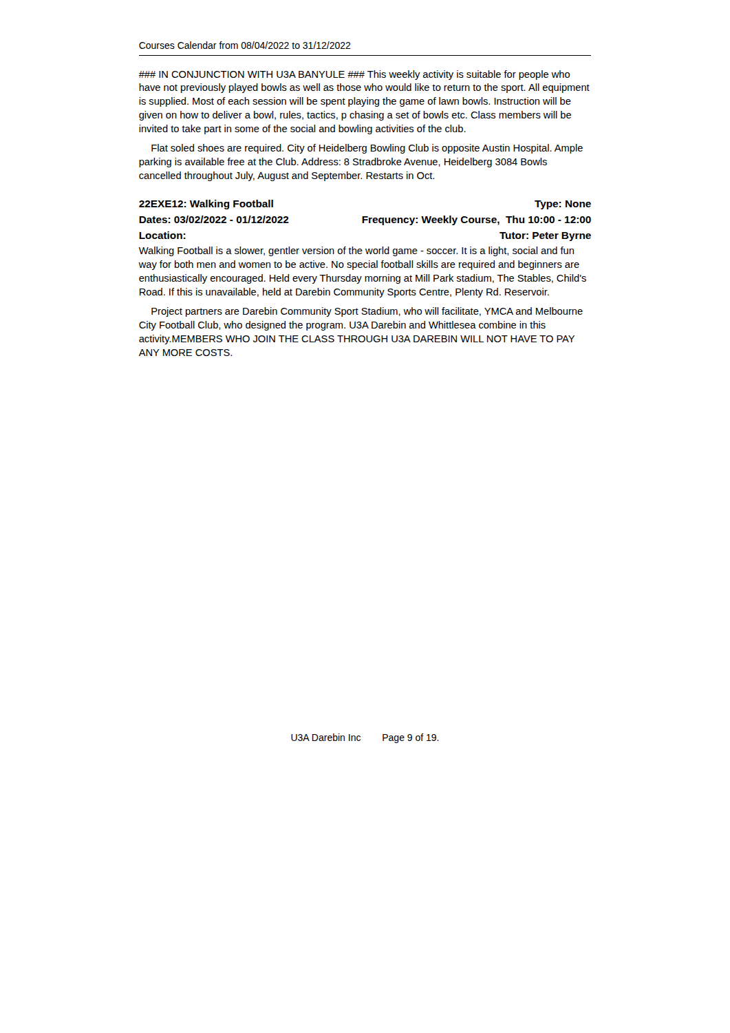Courses Calendar from 08/04/2022 to 31/12/2022
### IN CONJUNCTION WITH U3A BANYULE ### This weekly activity is suitable for people who have not previously played bowls as well as those who would like to return to the sport. All equipment is supplied. Most of each session will be spent playing the game of lawn bowls. Instruction will be given on how to deliver a bowl, rules, tactics, p chasing a set of bowls etc. Class members will be invited to take part in some of the social and bowling activities of the club.
Flat soled shoes are required. City of Heidelberg Bowling Club is opposite Austin Hospital. Ample parking is available free at the Club. Address: 8 Stradbroke Avenue, Heidelberg 3084 Bowls cancelled throughout July, August and September. Restarts in Oct.
22EXE12: Walking Football Type: None
Dates: 03/02/2022 - 01/12/2022 Frequency: Weekly Course, Thu 10:00 - 12:00
Location: Tutor: Peter Byrne
Walking Football is a slower, gentler version of the world game - soccer. It is a light, social and fun way for both men and women to be active. No special football skills are required and beginners are enthusiastically encouraged. Held every Thursday morning at Mill Park stadium, The Stables, Child's Road. If this is unavailable, held at Darebin Community Sports Centre, Plenty Rd. Reservoir.
Project partners are Darebin Community Sport Stadium, who will facilitate, YMCA and Melbourne City Football Club, who designed the program. U3A Darebin and Whittlesea combine in this activity.MEMBERS WHO JOIN THE CLASS THROUGH U3A DAREBIN WILL NOT HAVE TO PAY ANY MORE COSTS.
U3A Darebin IncPage 9 of 19.